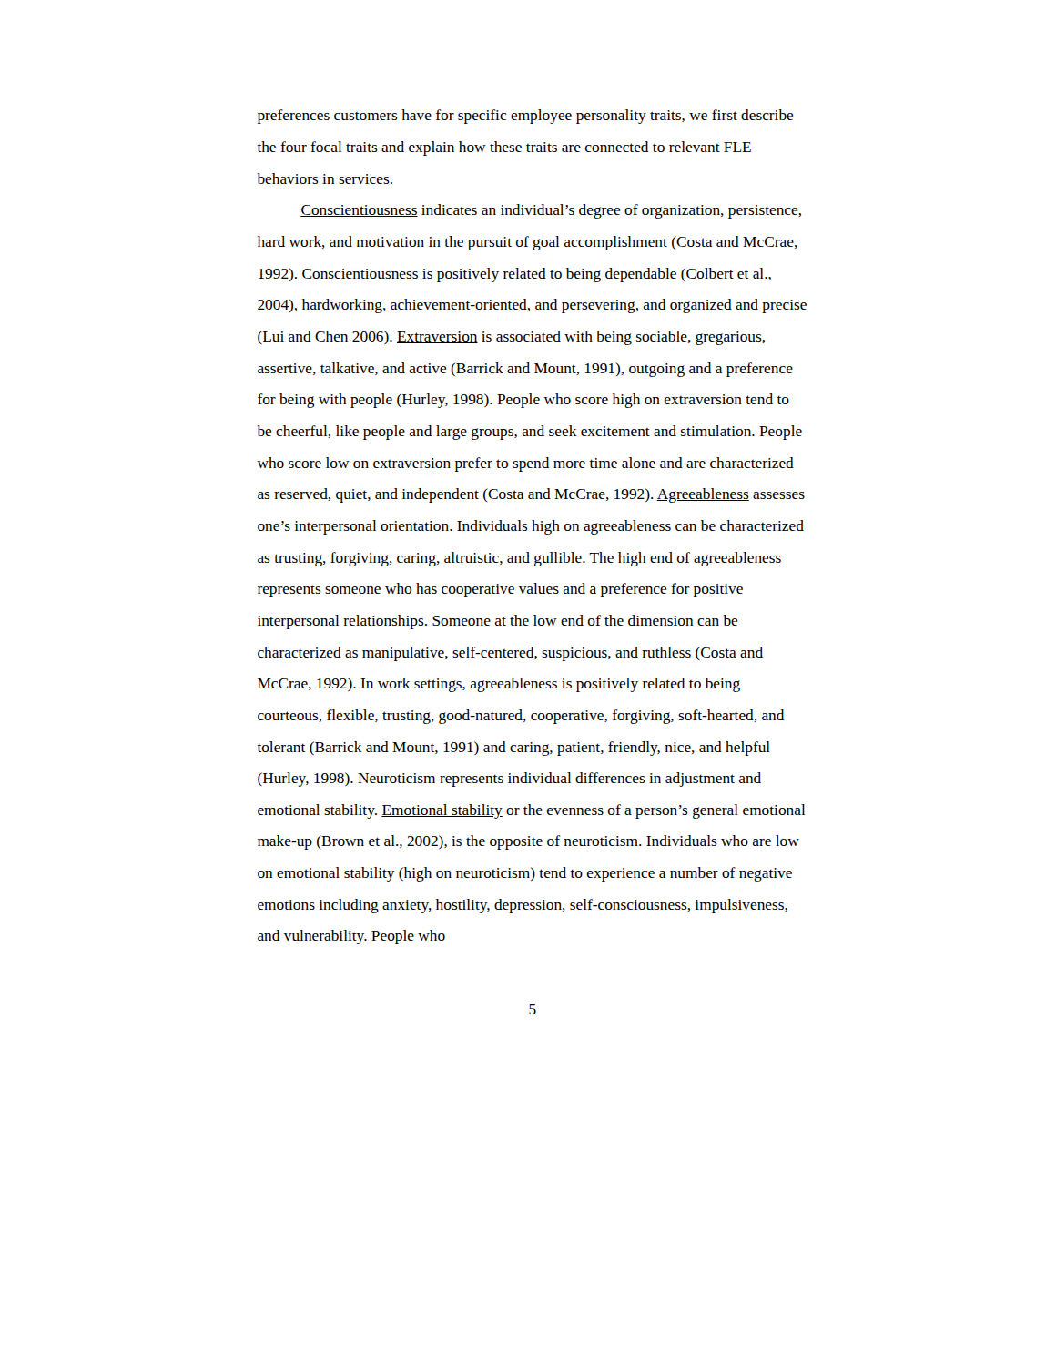preferences customers have for specific employee personality traits, we first describe the four focal traits and explain how these traits are connected to relevant FLE behaviors in services.
Conscientiousness indicates an individual’s degree of organization, persistence, hard work, and motivation in the pursuit of goal accomplishment (Costa and McCrae, 1992). Conscientiousness is positively related to being dependable (Colbert et al., 2004), hardworking, achievement-oriented, and persevering, and organized and precise (Lui and Chen 2006). Extraversion is associated with being sociable, gregarious, assertive, talkative, and active (Barrick and Mount, 1991), outgoing and a preference for being with people (Hurley, 1998). People who score high on extraversion tend to be cheerful, like people and large groups, and seek excitement and stimulation. People who score low on extraversion prefer to spend more time alone and are characterized as reserved, quiet, and independent (Costa and McCrae, 1992). Agreeableness assesses one’s interpersonal orientation. Individuals high on agreeableness can be characterized as trusting, forgiving, caring, altruistic, and gullible. The high end of agreeableness represents someone who has cooperative values and a preference for positive interpersonal relationships. Someone at the low end of the dimension can be characterized as manipulative, self-centered, suspicious, and ruthless (Costa and McCrae, 1992). In work settings, agreeableness is positively related to being courteous, flexible, trusting, good-natured, cooperative, forgiving, soft-hearted, and tolerant (Barrick and Mount, 1991) and caring, patient, friendly, nice, and helpful (Hurley, 1998). Neuroticism represents individual differences in adjustment and emotional stability. Emotional stability or the evenness of a person’s general emotional make-up (Brown et al., 2002), is the opposite of neuroticism. Individuals who are low on emotional stability (high on neuroticism) tend to experience a number of negative emotions including anxiety, hostility, depression, self-consciousness, impulsiveness, and vulnerability. People who
5